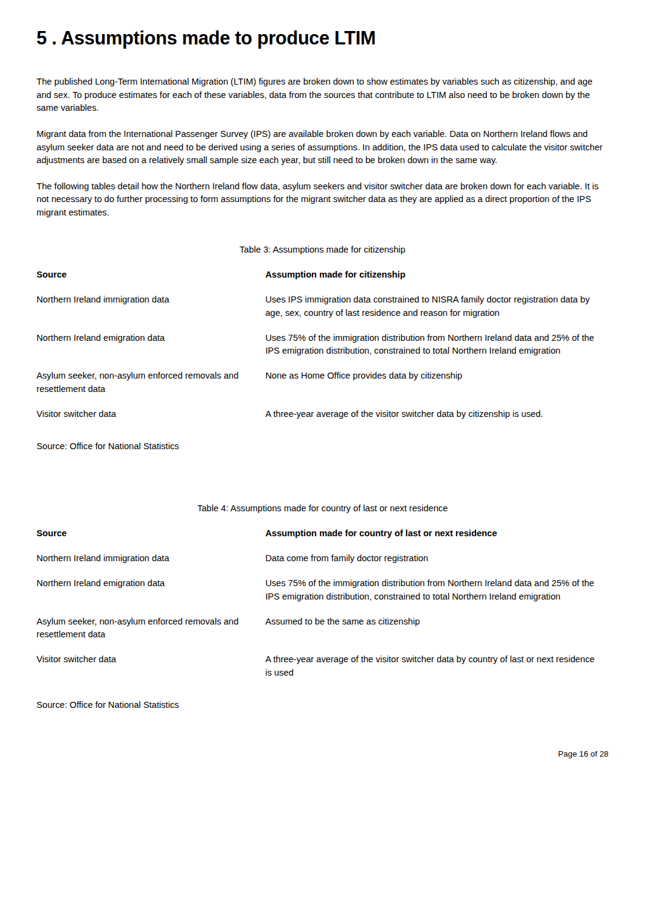5 . Assumptions made to produce LTIM
The published Long-Term International Migration (LTIM) figures are broken down to show estimates by variables such as citizenship, and age and sex. To produce estimates for each of these variables, data from the sources that contribute to LTIM also need to be broken down by the same variables.
Migrant data from the International Passenger Survey (IPS) are available broken down by each variable. Data on Northern Ireland flows and asylum seeker data are not and need to be derived using a series of assumptions. In addition, the IPS data used to calculate the visitor switcher adjustments are based on a relatively small sample size each year, but still need to be broken down in the same way.
The following tables detail how the Northern Ireland flow data, asylum seekers and visitor switcher data are broken down for each variable. It is not necessary to do further processing to form assumptions for the migrant switcher data as they are applied as a direct proportion of the IPS migrant estimates.
Table 3: Assumptions made for citizenship
| Source | Assumption made for citizenship |
| --- | --- |
| Northern Ireland immigration data | Uses IPS immigration data constrained to NISRA family doctor registration data by age, sex, country of last residence and reason for migration |
| Northern Ireland emigration data | Uses 75% of the immigration distribution from Northern Ireland data and 25% of the IPS emigration distribution, constrained to total Northern Ireland emigration |
| Asylum seeker, non-asylum enforced removals and resettlement data | None as Home Office provides data by citizenship |
| Visitor switcher data | A three-year average of the visitor switcher data by citizenship is used. |
Source: Office for National Statistics
Table 4: Assumptions made for country of last or next residence
| Source | Assumption made for country of last or next residence |
| --- | --- |
| Northern Ireland immigration data | Data come from family doctor registration |
| Northern Ireland emigration data | Uses 75% of the immigration distribution from Northern Ireland data and 25% of the IPS emigration distribution, constrained to total Northern Ireland emigration |
| Asylum seeker, non-asylum enforced removals and resettlement data | Assumed to be the same as citizenship |
| Visitor switcher data | A three-year average of the visitor switcher data by country of last or next residence is used |
Source: Office for National Statistics
Page 16 of 28